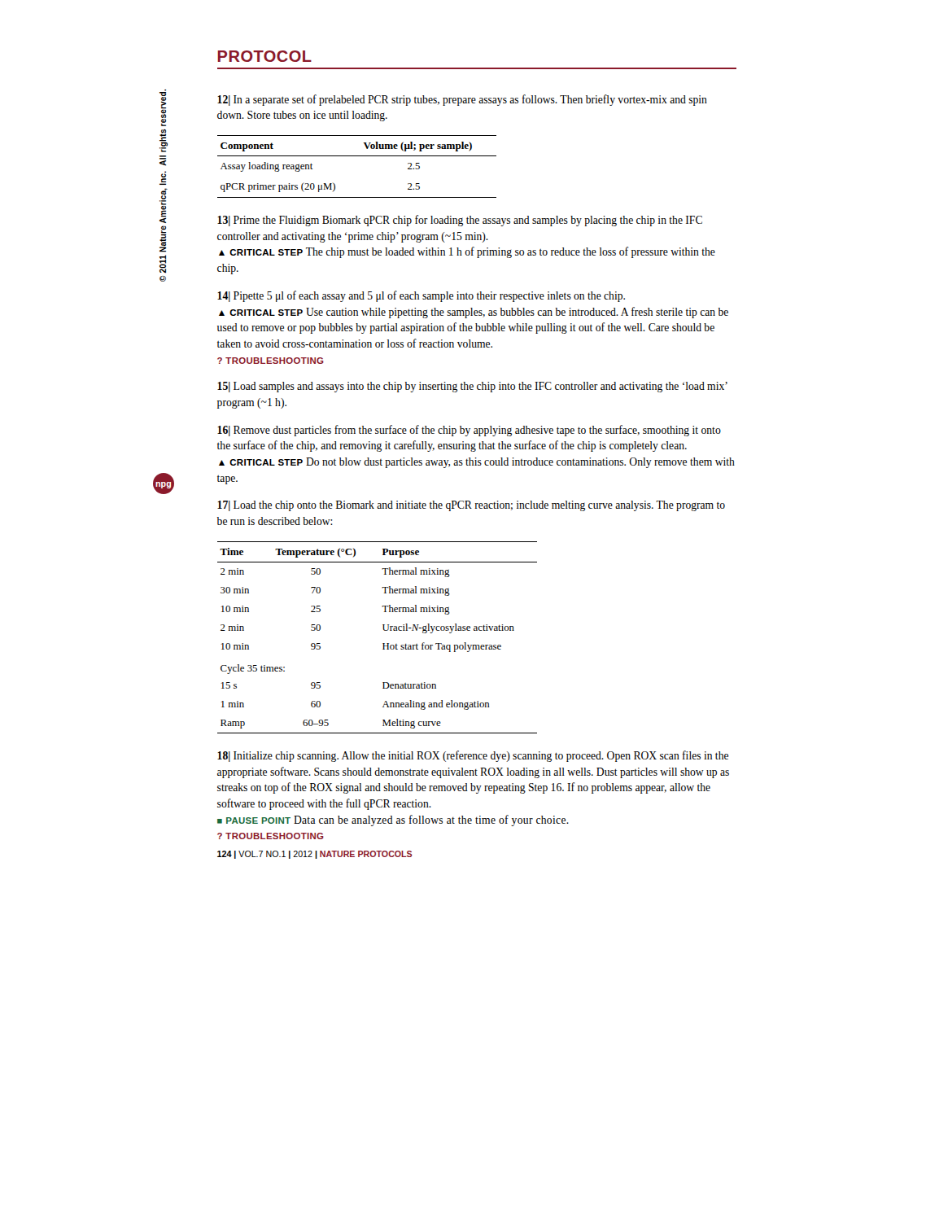PROTOCOL
© 2011 Nature America, Inc. All rights reserved.
npg
12| In a separate set of prelabeled PCR strip tubes, prepare assays as follows. Then briefly vortex-mix and spin down. Store tubes on ice until loading.
| Component | Volume (μl; per sample) |
| --- | --- |
| Assay loading reagent | 2.5 |
| qPCR primer pairs (20 μM) | 2.5 |
13| Prime the Fluidigm Biomark qPCR chip for loading the assays and samples by placing the chip in the IFC controller and activating the ‘prime chip’ program (~15 min).
▲ CRITICAL STEP The chip must be loaded within 1 h of priming so as to reduce the loss of pressure within the chip.
14| Pipette 5 μl of each assay and 5 μl of each sample into their respective inlets on the chip.
▲ CRITICAL STEP Use caution while pipetting the samples, as bubbles can be introduced. A fresh sterile tip can be used to remove or pop bubbles by partial aspiration of the bubble while pulling it out of the well. Care should be taken to avoid cross-contamination or loss of reaction volume.
? TROUBLESHOOTING
15| Load samples and assays into the chip by inserting the chip into the IFC controller and activating the ‘load mix’ program (~1 h).
16| Remove dust particles from the surface of the chip by applying adhesive tape to the surface, smoothing it onto the surface of the chip, and removing it carefully, ensuring that the surface of the chip is completely clean.
▲ CRITICAL STEP Do not blow dust particles away, as this could introduce contaminations. Only remove them with tape.
17| Load the chip onto the Biomark and initiate the qPCR reaction; include melting curve analysis. The program to be run is described below:
| Time | Temperature (°C) | Purpose |
| --- | --- | --- |
| 2 min | 50 | Thermal mixing |
| 30 min | 70 | Thermal mixing |
| 10 min | 25 | Thermal mixing |
| 2 min | 50 | Uracil- N -glycosylase activation |
| 10 min | 95 | Hot start for Taq polymerase |
| Cycle 35 times: |
| 15 s | 95 | Denaturation |
| 1 min | 60 | Annealing and elongation |
| Ramp | 60–95 | Melting curve |
18| Initialize chip scanning. Allow the initial ROX (reference dye) scanning to proceed. Open ROX scan files in the appropriate software. Scans should demonstrate equivalent ROX loading in all wells. Dust particles will show up as streaks on top of the ROX signal and should be removed by repeating Step 16. If no problems appear, allow the software to proceed with the full qPCR reaction.
■ PAUSE POINT Data can be analyzed as follows at the time of your choice.
? TROUBLESHOOTING
124 | VOL.7 NO.1 | 2012 | NATURE PROTOCOLS